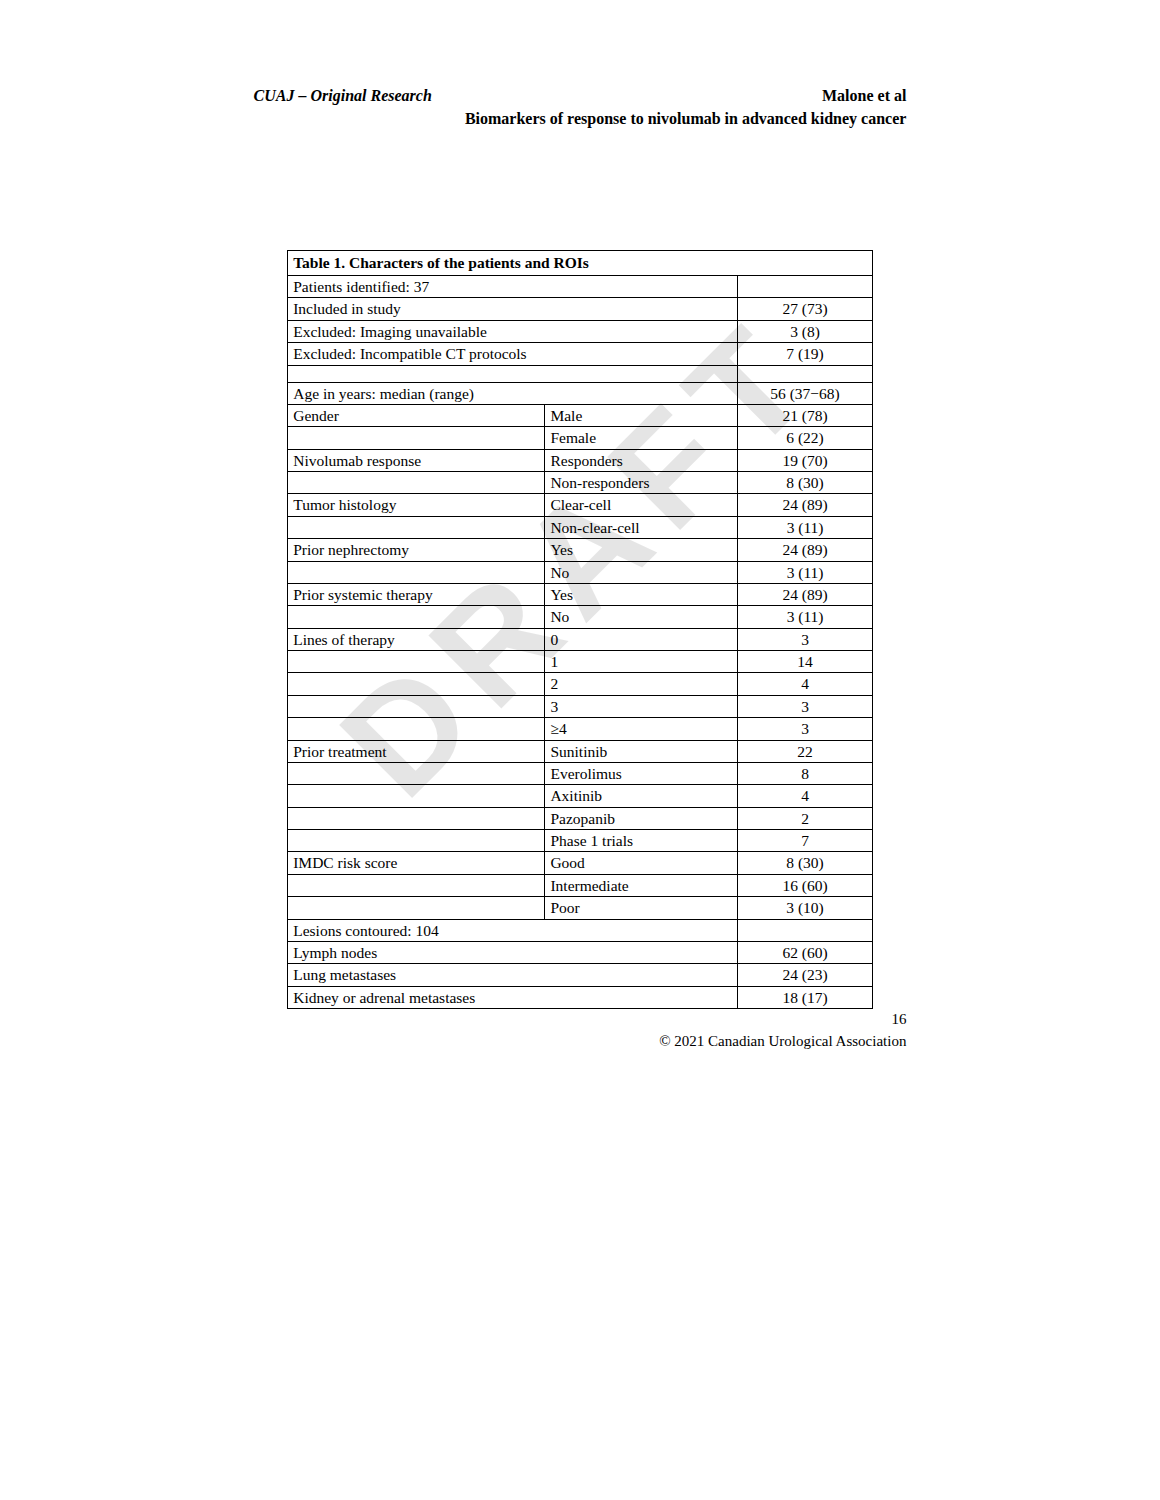CUAJ – Original Research Malone et al
Biomarkers of response to nivolumab in advanced kidney cancer
DRAFT
Table 1. Characters of the patients and ROIs
| Patients identified: 37 | |
| Included in study | 27 (73) |
| Excluded: Imaging unavailable | 3 (8) |
| Excluded: Incompatible CT protocols | 7 (19) |
| Age in years: median (range) | 56 (37−68) |
| Gender | Male | 21 (78) |
| | Female | 6 (22) |
| Nivolumab response | Responders | 19 (70) |
| | Non-responders | 8 (30) |
| Tumor histology | Clear-cell | 24 (89) |
| | Non-clear-cell | 3 (11) |
| Prior nephrectomy | Yes | 24 (89) |
| | No | 3 (11) |
| Prior systemic therapy | Yes | 24 (89) |
| | No | 3 (11) |
| Lines of therapy | 0 | 3 |
| | 1 | 14 |
| | 2 | 4 |
| | 3 | 3 |
| | ≥4 | 3 |
| Prior treatment | Sunitinib | 22 |
| | Everolimus | 8 |
| | Axitinib | 4 |
| | Pazopanib | 2 |
| | Phase 1 trials | 7 |
| IMDC risk score | Good | 8 (30) |
| | Intermediate | 16 (60) |
| | Poor | 3 (10) |
| Lesions contoured: 104 | |
| Lymph nodes | 62 (60) |
| Lung metastases | 24 (23) |
| Kidney or adrenal metastases | 18 (17) |
16
© 2021 Canadian Urological Association